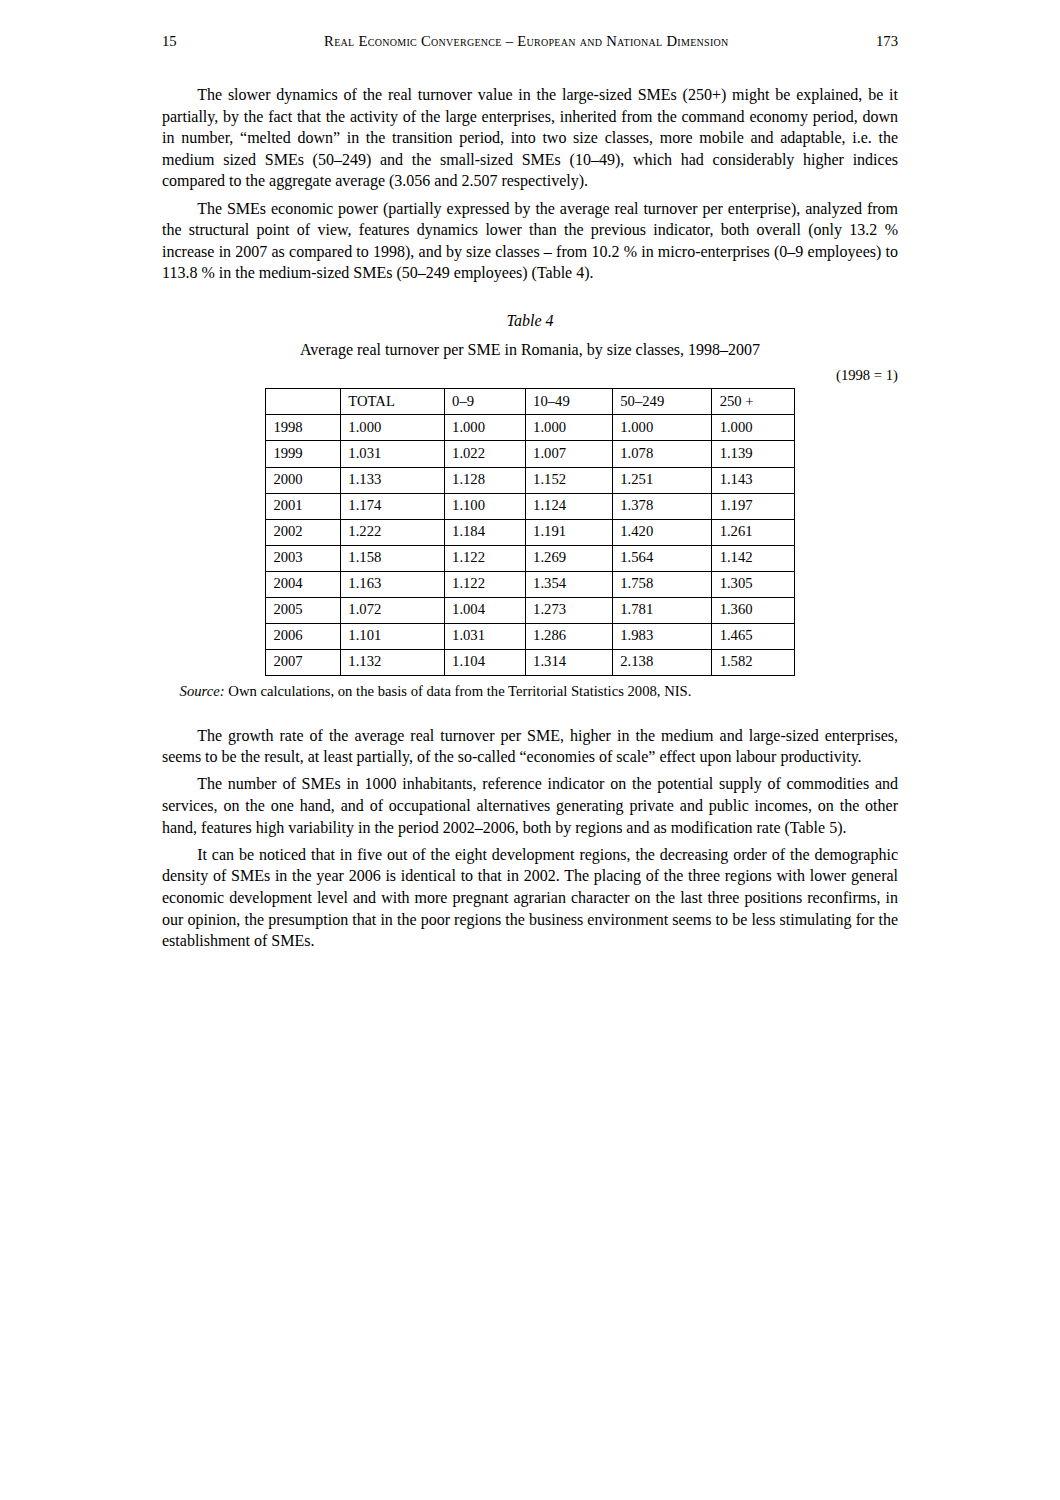15 Real Economic Convergence – European and National Dimension 173
The slower dynamics of the real turnover value in the large-sized SMEs (250+) might be explained, be it partially, by the fact that the activity of the large enterprises, inherited from the command economy period, down in number, “melted down” in the transition period, into two size classes, more mobile and adaptable, i.e. the medium sized SMEs (50–249) and the small-sized SMEs (10–49), which had considerably higher indices compared to the aggregate average (3.056 and 2.507 respectively).
The SMEs economic power (partially expressed by the average real turnover per enterprise), analyzed from the structural point of view, features dynamics lower than the previous indicator, both overall (only 13.2 % increase in 2007 as compared to 1998), and by size classes – from 10.2 % in micro-enterprises (0–9 employees) to 113.8 % in the medium-sized SMEs (50–249 employees) (Table 4).
Table 4
Average real turnover per SME in Romania, by size classes, 1998–2007
(1998 = 1)
| | TOTAL | 0–9 | 10–49 | 50–249 | 250 + |
| --- | --- | --- | --- | --- | --- |
| 1998 | 1.000 | 1.000 | 1.000 | 1.000 | 1.000 |
| 1999 | 1.031 | 1.022 | 1.007 | 1.078 | 1.139 |
| 2000 | 1.133 | 1.128 | 1.152 | 1.251 | 1.143 |
| 2001 | 1.174 | 1.100 | 1.124 | 1.378 | 1.197 |
| 2002 | 1.222 | 1.184 | 1.191 | 1.420 | 1.261 |
| 2003 | 1.158 | 1.122 | 1.269 | 1.564 | 1.142 |
| 2004 | 1.163 | 1.122 | 1.354 | 1.758 | 1.305 |
| 2005 | 1.072 | 1.004 | 1.273 | 1.781 | 1.360 |
| 2006 | 1.101 | 1.031 | 1.286 | 1.983 | 1.465 |
| 2007 | 1.132 | 1.104 | 1.314 | 2.138 | 1.582 |
Source: Own calculations, on the basis of data from the Territorial Statistics 2008, NIS.
The growth rate of the average real turnover per SME, higher in the medium and large-sized enterprises, seems to be the result, at least partially, of the so-called “economies of scale” effect upon labour productivity.
The number of SMEs in 1000 inhabitants, reference indicator on the potential supply of commodities and services, on the one hand, and of occupational alternatives generating private and public incomes, on the other hand, features high variability in the period 2002–2006, both by regions and as modification rate (Table 5).
It can be noticed that in five out of the eight development regions, the decreasing order of the demographic density of SMEs in the year 2006 is identical to that in 2002. The placing of the three regions with lower general economic development level and with more pregnant agrarian character on the last three positions reconfirms, in our opinion, the presumption that in the poor regions the business environment seems to be less stimulating for the establishment of SMEs.